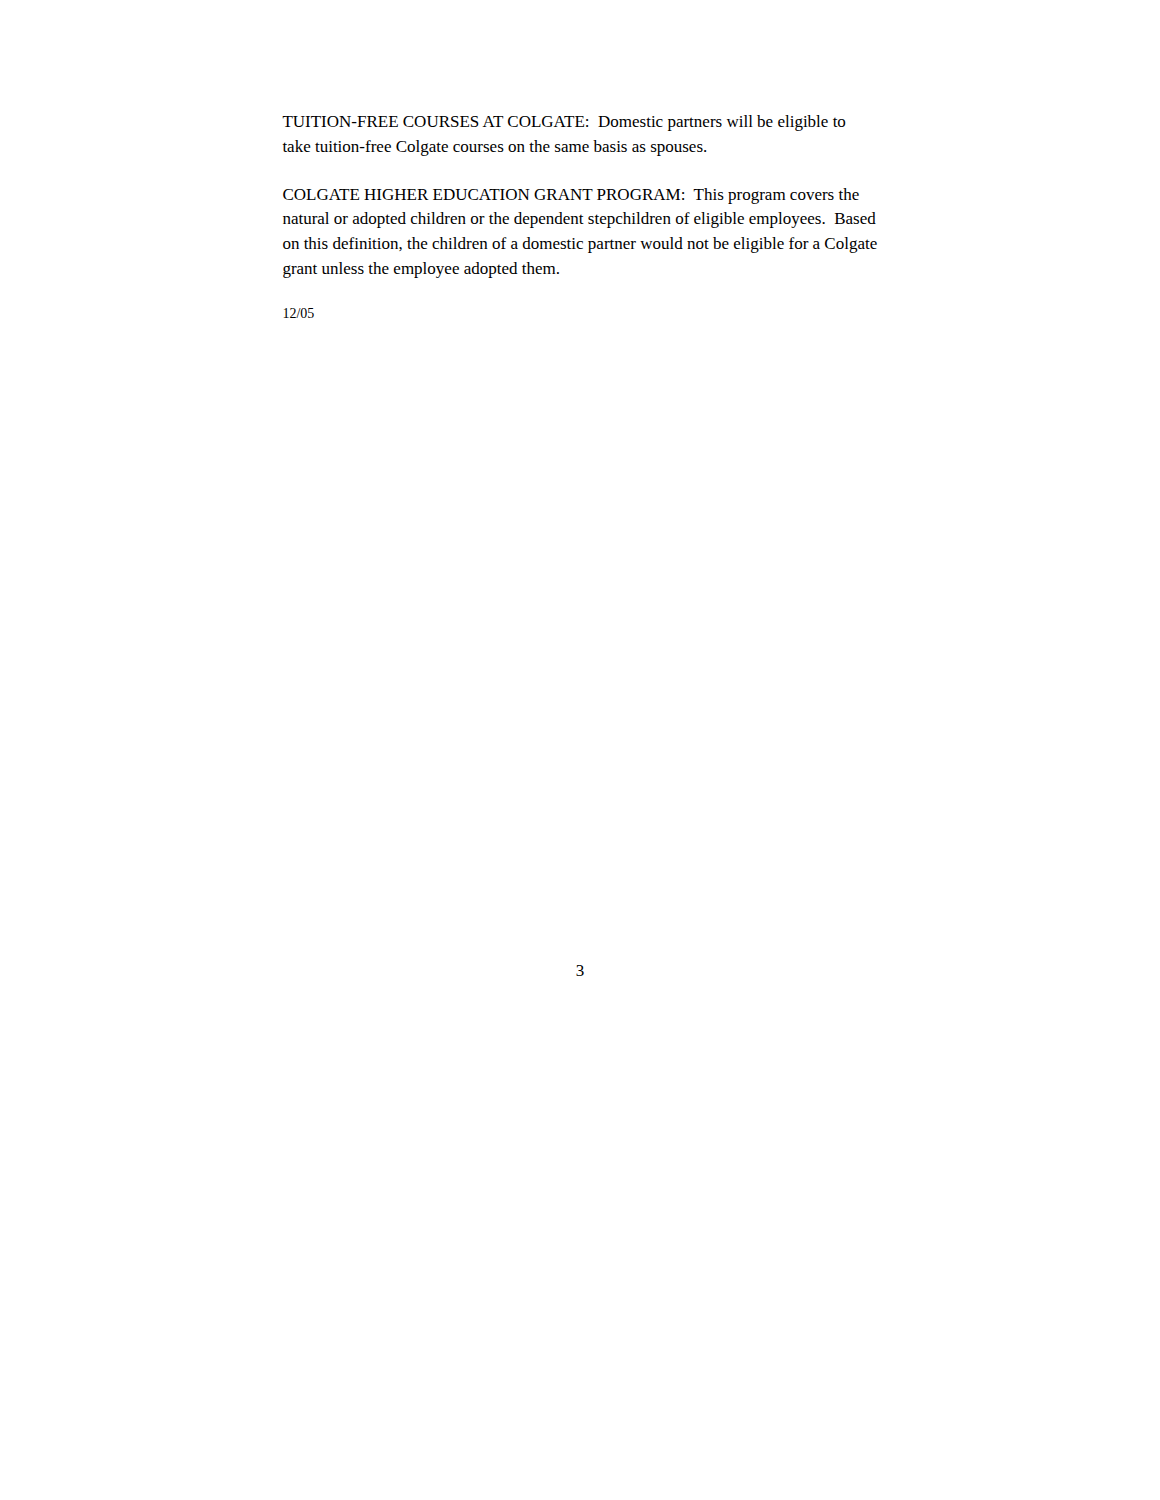TUITION-FREE COURSES AT COLGATE: Domestic partners will be eligible to take tuition-free Colgate courses on the same basis as spouses.
COLGATE HIGHER EDUCATION GRANT PROGRAM: This program covers the natural or adopted children or the dependent stepchildren of eligible employees. Based on this definition, the children of a domestic partner would not be eligible for a Colgate grant unless the employee adopted them.
12/05
3